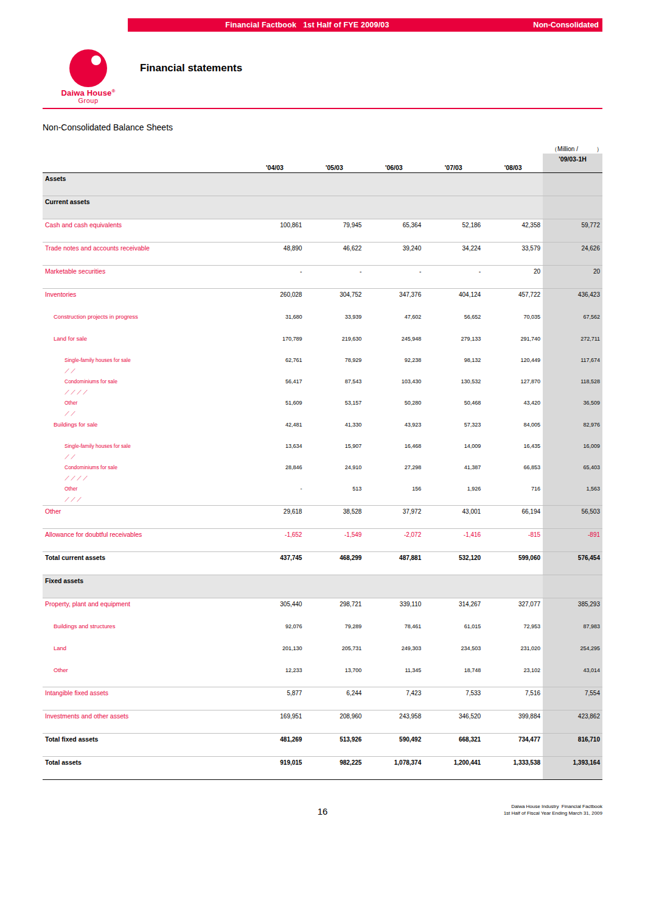Financial Factbook 1st Half of FYE 2009/03
Non-Consolidated
　　
Daiwa House®
Group
Financial statements
　　　
Non-Consolidated Balance Sheets
　　　　
（Million /　　　）
| | '04/03 | '05/03 | '06/03 | '07/03 | '08/03 | '09/03-1H |
| --- | --- | --- | --- | --- | --- | --- |
| Assets | | | | | | |
| Current assets | | | | | | |
| Cash and cash equivalents | 100,861 | 79,945 | 65,364 | 52,186 | 42,358 | 59,772 |
| Trade notes and accounts receivable | 48,890 | 46,622 | 39,240 | 34,224 | 33,579 | 24,626 |
| Marketable securities | - | - | - | - | 20 | 20 |
| Inventories | 260,028 | 304,752 | 347,376 | 404,124 | 457,722 | 436,423 |
| Construction projects in progress | 31,680 | 33,939 | 47,602 | 56,652 | 70,035 | 67,562 |
| Land for sale | 170,789 | 219,630 | 245,948 | 279,133 | 291,740 | 272,711 |
| Single-family houses for sale | 62,761 | 78,929 | 92,238 | 98,132 | 120,449 | 117,674 |
| ／／ | | | | | | |
| Condominiums for sale | 56,417 | 87,543 | 103,430 | 130,532 | 127,870 | 118,528 |
| ／／／／ | | | | | | |
| Other | 51,609 | 53,157 | 50,280 | 50,468 | 43,420 | 36,509 |
| ／／ | | | | | | |
| Buildings for sale | 42,481 | 41,330 | 43,923 | 57,323 | 84,005 | 82,976 |
| Single-family houses for sale | 13,634 | 15,907 | 16,468 | 14,009 | 16,435 | 16,009 |
| ／／ | | | | | | |
| Condominiums for sale | 28,846 | 24,910 | 27,298 | 41,387 | 66,853 | 65,403 |
| ／／／／ | | | | | | |
| Other | - | 513 | 156 | 1,926 | 716 | 1,563 |
| ／／／ | | | | | | |
| Other | 29,618 | 38,528 | 37,972 | 43,001 | 66,194 | 56,503 |
| Allowance for doubtful receivables | -1,652 | -1,549 | -2,072 | -1,416 | -815 | -891 |
| Total current assets | 437,745 | 468,299 | 487,881 | 532,120 | 599,060 | 576,454 |
| Fixed assets | | | | | | |
| Property, plant and equipment | 305,440 | 298,721 | 339,110 | 314,267 | 327,077 | 385,293 |
| Buildings and structures | 92,076 | 79,289 | 78,461 | 61,015 | 72,953 | 87,983 |
| Land | 201,130 | 205,731 | 249,303 | 234,503 | 231,020 | 254,295 |
| Other | 12,233 | 13,700 | 11,345 | 18,748 | 23,102 | 43,014 |
| Intangible fixed assets | 5,877 | 6,244 | 7,423 | 7,533 | 7,516 | 7,554 |
| Investments and other assets | 169,951 | 208,960 | 243,958 | 346,520 | 399,884 | 423,862 |
| Total fixed assets | 481,269 | 513,926 | 590,492 | 668,321 | 734,477 | 816,710 |
| Total assets | 919,015 | 982,225 | 1,078,374 | 1,200,441 | 1,333,538 | 1,393,164 |
16
Daiwa House Industry Financial Factbook
1st Half of Fiscal Year Ending March 31, 2009